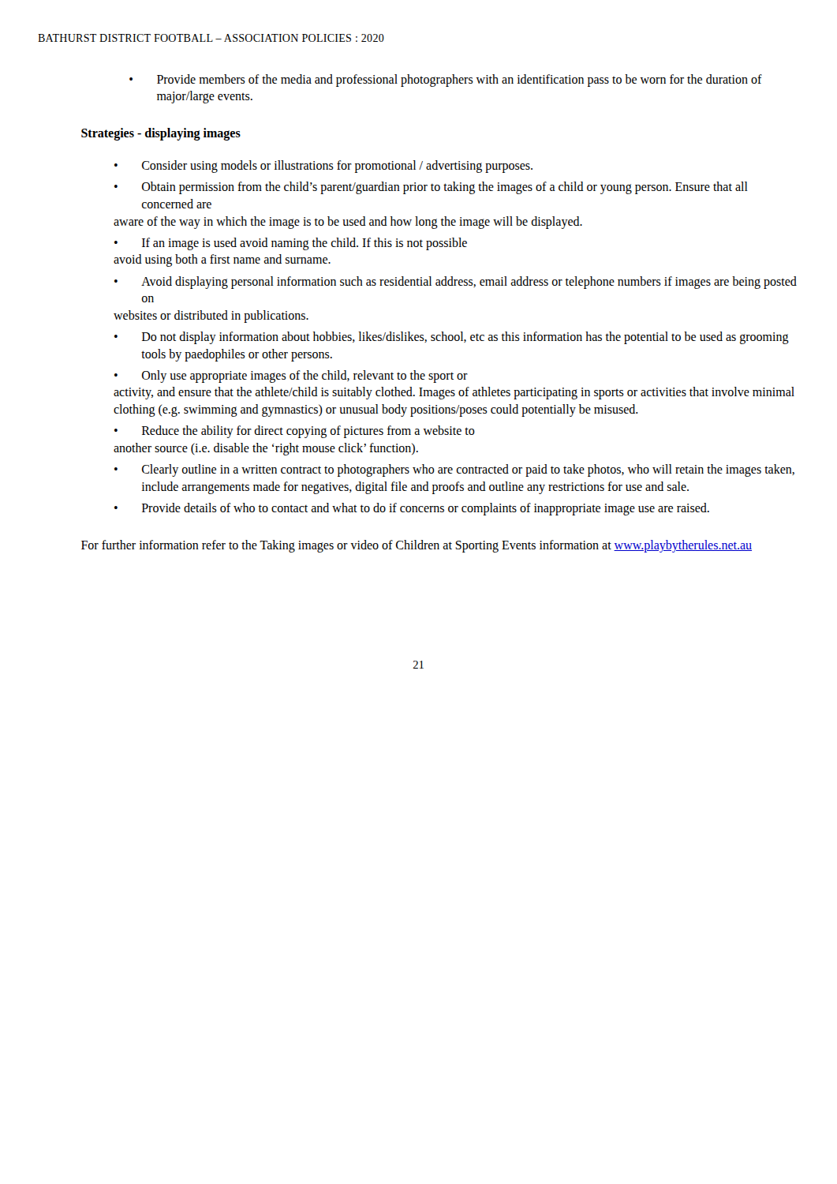BATHURST DISTRICT FOOTBALL – ASSOCIATION POLICIES : 2020
• Provide members of the media and professional photographers with an identification pass to be worn for the duration of major/large events.
Strategies - displaying images
• Consider using models or illustrations for promotional / advertising purposes.
• Obtain permission from the child’s parent/guardian prior to taking the images of a child or young person. Ensure that all concerned are aware of the way in which the image is to be used and how long the image will be displayed.
• If an image is used avoid naming the child. If this is not possible avoid using both a first name and surname.
• Avoid displaying personal information such as residential address, email address or telephone numbers if images are being posted on websites or distributed in publications.
• Do not display information about hobbies, likes/dislikes, school, etc as this information has the potential to be used as grooming tools by paedophiles or other persons.
• Only use appropriate images of the child, relevant to the sport or activity, and ensure that the athlete/child is suitably clothed. Images of athletes participating in sports or activities that involve minimal clothing (e.g. swimming and gymnastics) or unusual body positions/poses could potentially be misused.
• Reduce the ability for direct copying of pictures from a website to another source (i.e. disable the ‘right mouse click’ function).
• Clearly outline in a written contract to photographers who are contracted or paid to take photos, who will retain the images taken, include arrangements made for negatives, digital file and proofs and outline any restrictions for use and sale.
• Provide details of who to contact and what to do if concerns or complaints of inappropriate image use are raised.
For further information refer to the Taking images or video of Children at Sporting Events information at www.playbytherules.net.au
21